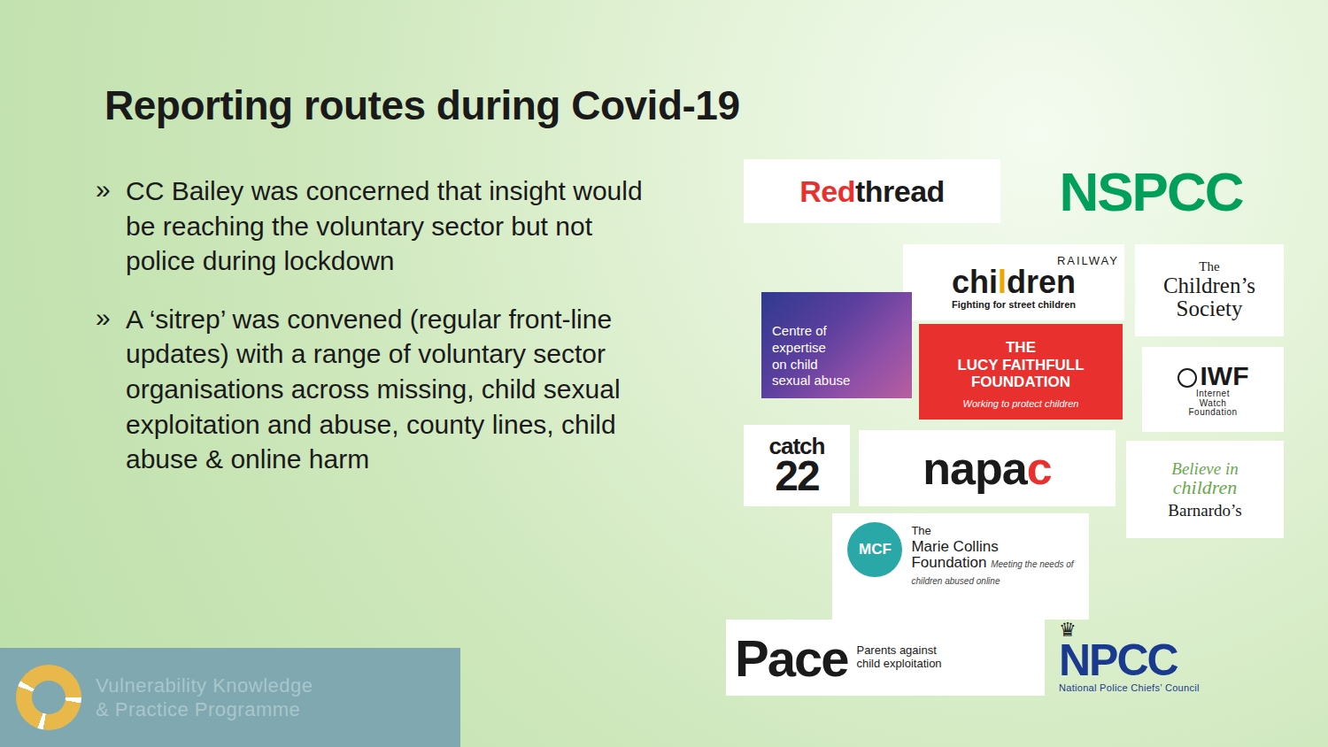Reporting routes during Covid-19
CC Bailey was concerned that insight would be reaching the voluntary sector but not police during lockdown
A ‘sitrep’ was convened (regular front-line updates) with a range of voluntary sector organisations across missing, child sexual exploitation and abuse, county lines, child abuse & online harm
Redthread
NSPCC
RAILWAY children Fighting for street children
The Children’s Society
Centre of
expertise
on child
sexual abuse
THE
LUCY FAITHFULL
FOUNDATION Working to protect children
IWF Internet Watch Foundation
catch 22
napac
Believe in children Barnardo’s
MCF The
Marie Collins
Foundation Meeting the needs of
children abused online
Pace Parents against
child exploitation
♛ NPCC National Police Chiefs’ Council
Vulnerability Knowledge
& Practice Programme